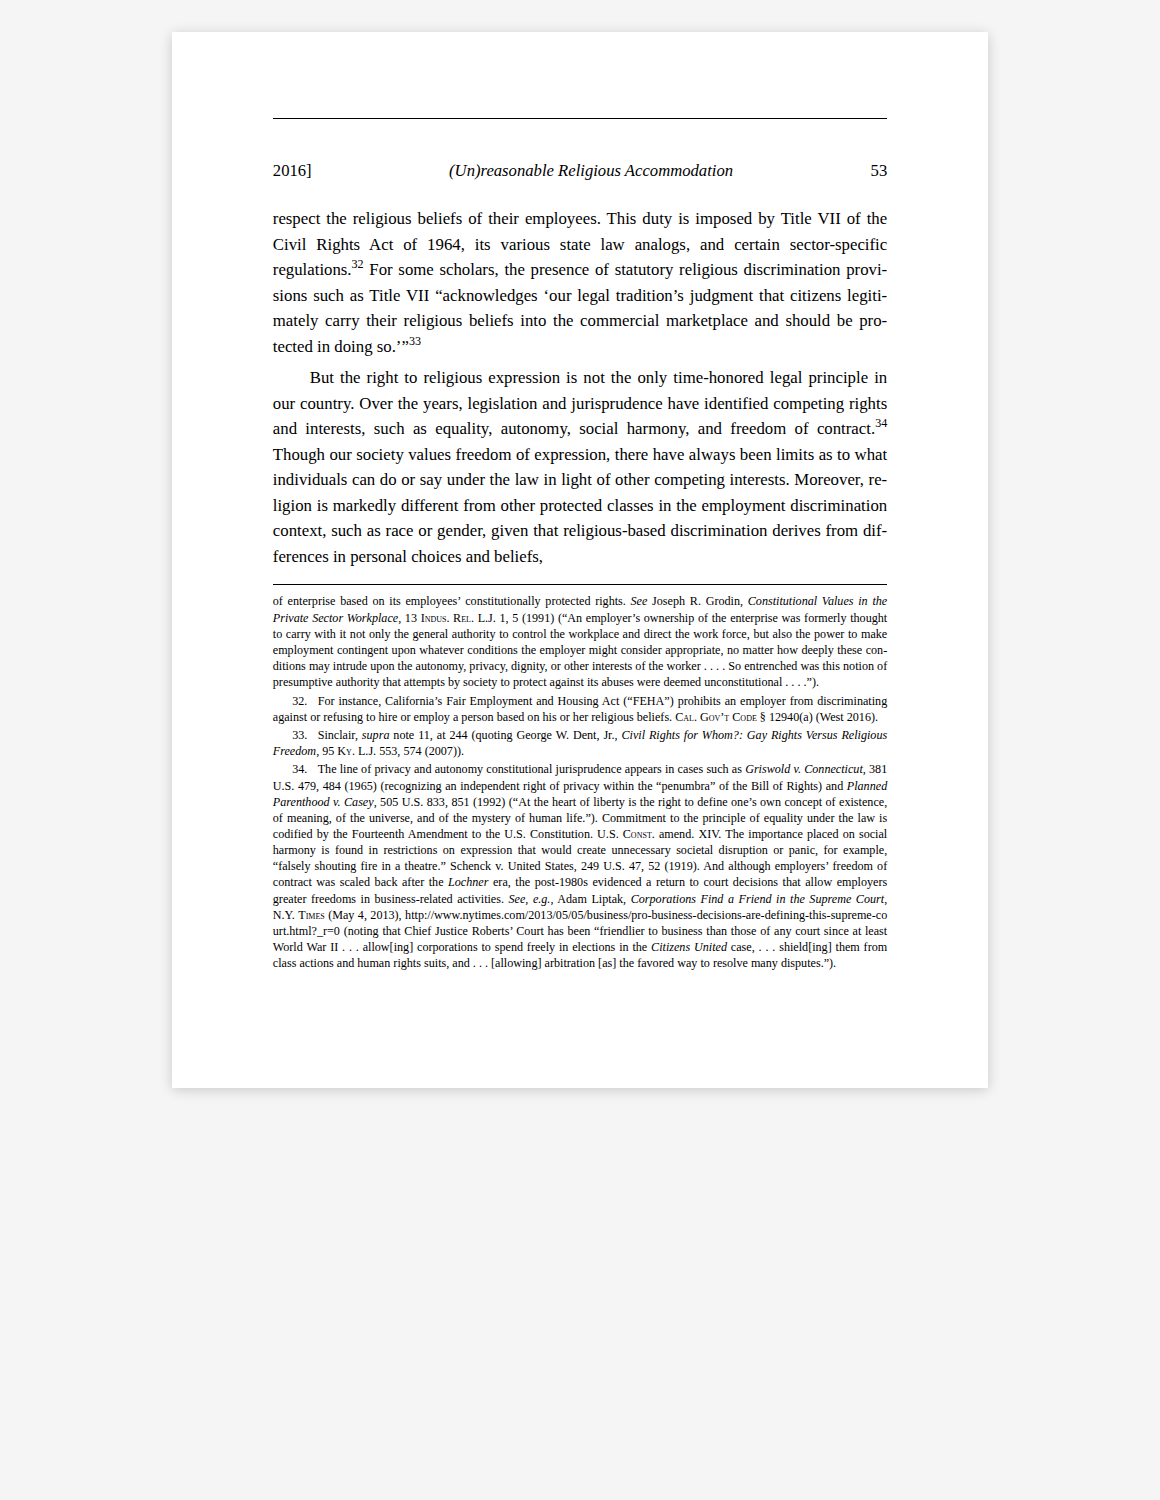2016] (Un)reasonable Religious Accommodation 53
respect the religious beliefs of their employees. This duty is imposed by Title VII of the Civil Rights Act of 1964, its various state law analogs, and certain sector-specific regulations.32 For some scholars, the presence of statutory religious discrimination provisions such as Title VII “acknowledges ‘our legal tradition’s judgment that citizens legitimately carry their religious beliefs into the commercial marketplace and should be protected in doing so.’”33
But the right to religious expression is not the only time-honored legal principle in our country. Over the years, legislation and jurisprudence have identified competing rights and interests, such as equality, autonomy, social harmony, and freedom of contract.34 Though our society values freedom of expression, there have always been limits as to what individuals can do or say under the law in light of other competing interests. Moreover, religion is markedly different from other protected classes in the employment discrimination context, such as race or gender, given that religious-based discrimination derives from differences in personal choices and beliefs,
of enterprise based on its employees’ constitutionally protected rights. See Joseph R. Grodin, Constitutional Values in the Private Sector Workplace, 13 Indus. Rel. L.J. 1, 5 (1991) (“An employer’s ownership of the enterprise was formerly thought to carry with it not only the general authority to control the workplace and direct the work force, but also the power to make employment contingent upon whatever conditions the employer might consider appropriate, no matter how deeply these conditions may intrude upon the autonomy, privacy, dignity, or other interests of the worker . . . . So entrenched was this notion of presumptive authority that attempts by society to protect against its abuses were deemed unconstitutional . . . .”).
32. For instance, California’s Fair Employment and Housing Act (“FEHA”) prohibits an employer from discriminating against or refusing to hire or employ a person based on his or her religious beliefs. Cal. Gov’t Code § 12940(a) (West 2016).
33. Sinclair, supra note 11, at 244 (quoting George W. Dent, Jr., Civil Rights for Whom?: Gay Rights Versus Religious Freedom, 95 Ky. L.J. 553, 574 (2007)).
34. The line of privacy and autonomy constitutional jurisprudence appears in cases such as Griswold v. Connecticut, 381 U.S. 479, 484 (1965) (recognizing an independent right of privacy within the “penumbra” of the Bill of Rights) and Planned Parenthood v. Casey, 505 U.S. 833, 851 (1992) (“At the heart of liberty is the right to define one’s own concept of existence, of meaning, of the universe, and of the mystery of human life.”). Commitment to the principle of equality under the law is codified by the Fourteenth Amendment to the U.S. Constitution. U.S. Const. amend. XIV. The importance placed on social harmony is found in restrictions on expression that would create unnecessary societal disruption or panic, for example, “falsely shouting fire in a theatre.” Schenck v. United States, 249 U.S. 47, 52 (1919). And although employers’ freedom of contract was scaled back after the Lochner era, the post-1980s evidenced a return to court decisions that allow employers greater freedoms in business-related activities. See, e.g., Adam Liptak, Corporations Find a Friend in the Supreme Court, N.Y. Times (May 4, 2013), http://www.nytimes.com/2013/05/05/business/pro-business-decisions-are-defining-this-supreme-court.html?_r=0 (noting that Chief Justice Roberts’ Court has been “friendlier to business than those of any court since at least World War II . . . allow[ing] corporations to spend freely in elections in the Citizens United case, . . . shield[ing] them from class actions and human rights suits, and . . . [allowing] arbitration [as] the favored way to resolve many disputes.”).